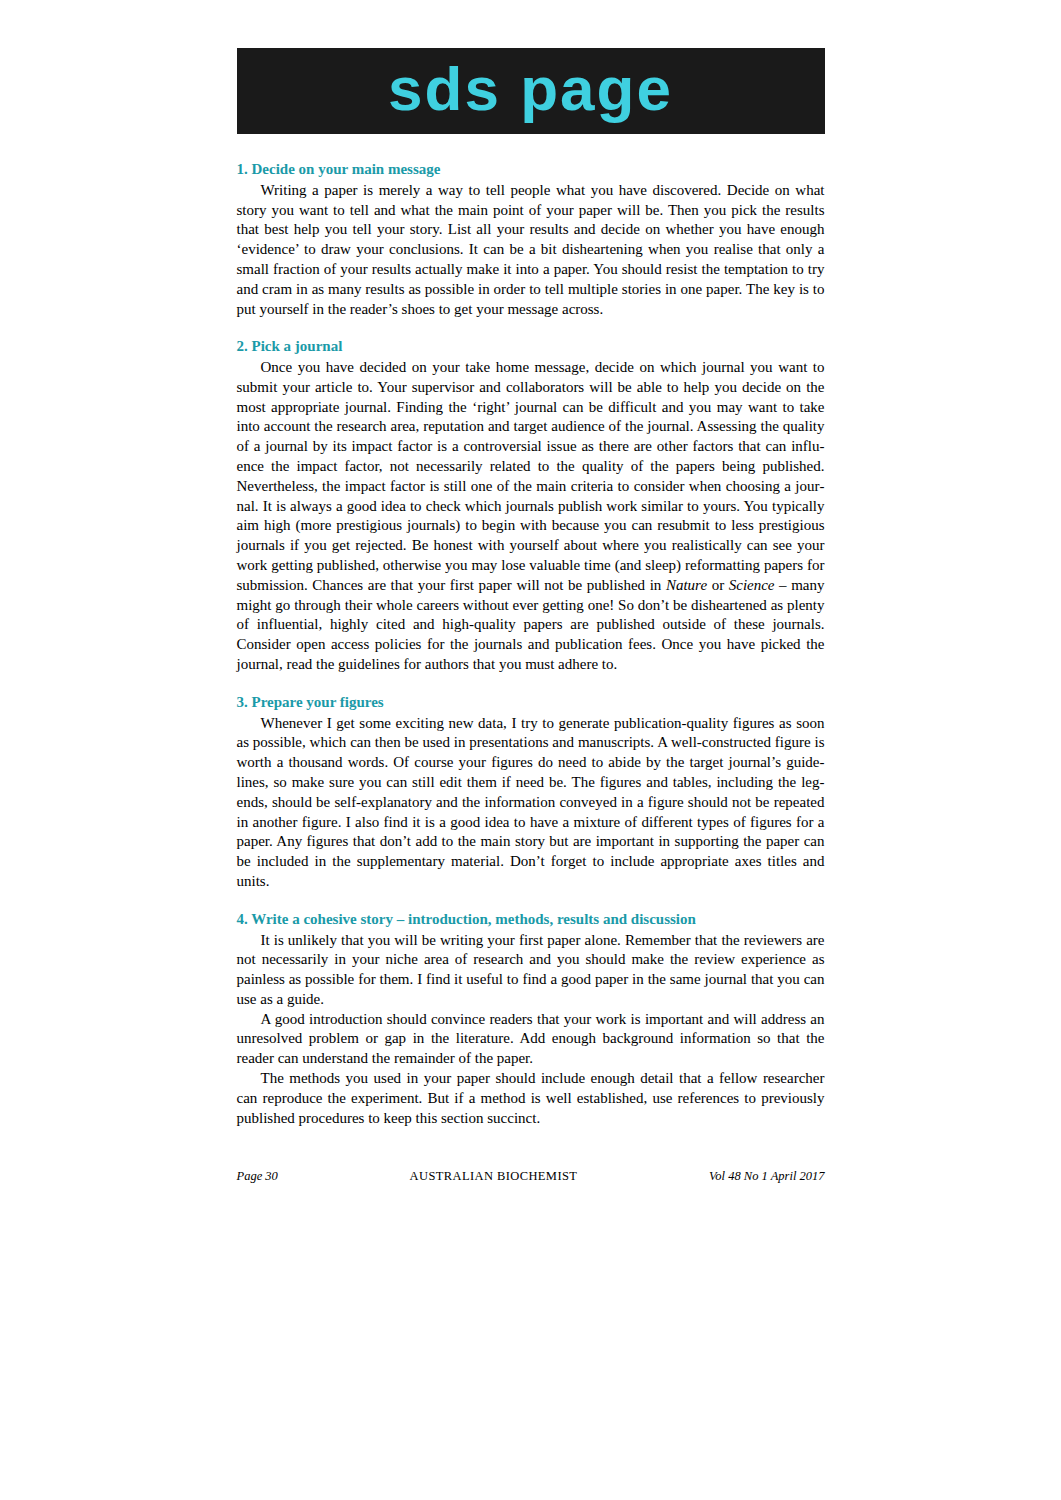sds page
1. Decide on your main message
Writing a paper is merely a way to tell people what you have discovered. Decide on what story you want to tell and what the main point of your paper will be. Then you pick the results that best help you tell your story. List all your results and decide on whether you have enough ‘evidence’ to draw your conclusions. It can be a bit disheartening when you realise that only a small fraction of your results actually make it into a paper. You should resist the temptation to try and cram in as many results as possible in order to tell multiple stories in one paper. The key is to put yourself in the reader’s shoes to get your message across.
2. Pick a journal
Once you have decided on your take home message, decide on which journal you want to submit your article to. Your supervisor and collaborators will be able to help you decide on the most appropriate journal. Finding the ‘right’ journal can be difficult and you may want to take into account the research area, reputation and target audience of the journal. Assessing the quality of a journal by its impact factor is a controversial issue as there are other factors that can influence the impact factor, not necessarily related to the quality of the papers being published. Nevertheless, the impact factor is still one of the main criteria to consider when choosing a journal. It is always a good idea to check which journals publish work similar to yours. You typically aim high (more prestigious journals) to begin with because you can resubmit to less prestigious journals if you get rejected. Be honest with yourself about where you realistically can see your work getting published, otherwise you may lose valuable time (and sleep) reformatting papers for submission. Chances are that your first paper will not be published in Nature or Science – many might go through their whole careers without ever getting one! So don’t be disheartened as plenty of influential, highly cited and high-quality papers are published outside of these journals. Consider open access policies for the journals and publication fees. Once you have picked the journal, read the guidelines for authors that you must adhere to.
3. Prepare your figures
Whenever I get some exciting new data, I try to generate publication-quality figures as soon as possible, which can then be used in presentations and manuscripts. A well-constructed figure is worth a thousand words. Of course your figures do need to abide by the target journal’s guidelines, so make sure you can still edit them if need be. The figures and tables, including the legends, should be self-explanatory and the information conveyed in a figure should not be repeated in another figure. I also find it is a good idea to have a mixture of different types of figures for a paper. Any figures that don’t add to the main story but are important in supporting the paper can be included in the supplementary material. Don’t forget to include appropriate axes titles and units.
4. Write a cohesive story – introduction, methods, results and discussion
It is unlikely that you will be writing your first paper alone. Remember that the reviewers are not necessarily in your niche area of research and you should make the review experience as painless as possible for them. I find it useful to find a good paper in the same journal that you can use as a guide.
A good introduction should convince readers that your work is important and will address an unresolved problem or gap in the literature. Add enough background information so that the reader can understand the remainder of the paper.
The methods you used in your paper should include enough detail that a fellow researcher can reproduce the experiment. But if a method is well established, use references to previously published procedures to keep this section succinct.
Page 30
AUSTRALIAN BIOCHEMIST
Vol 48 No 1 April 2017